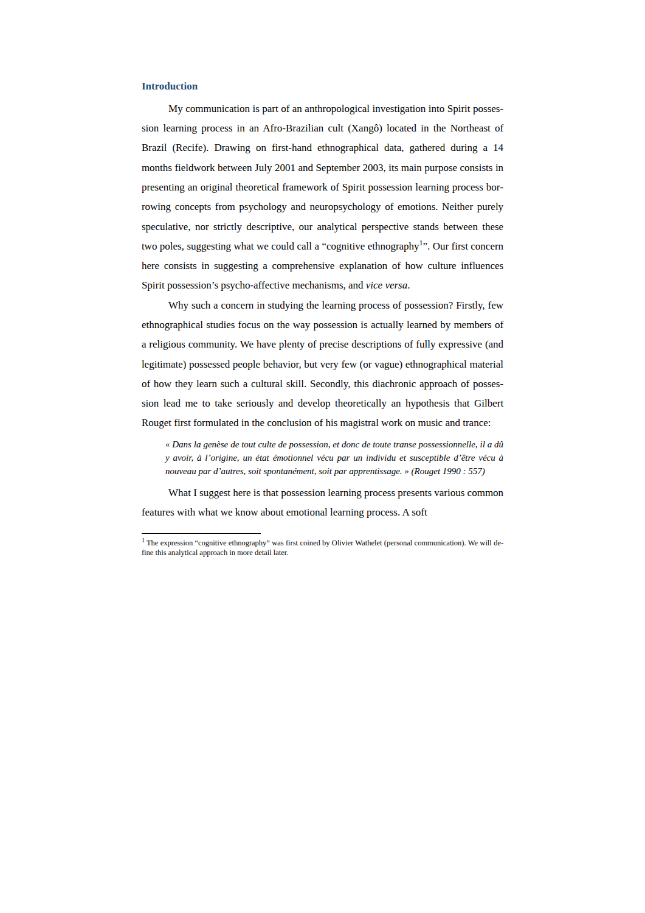Introduction
My communication is part of an anthropological investigation into Spirit possession learning process in an Afro-Brazilian cult (Xangô) located in the Northeast of Brazil (Recife). Drawing on first-hand ethnographical data, gathered during a 14 months fieldwork between July 2001 and September 2003, its main purpose consists in presenting an original theoretical framework of Spirit possession learning process borrowing concepts from psychology and neuropsychology of emotions. Neither purely speculative, nor strictly descriptive, our analytical perspective stands between these two poles, suggesting what we could call a “cognitive ethnography1”. Our first concern here consists in suggesting a comprehensive explanation of how culture influences Spirit possession’s psycho-affective mechanisms, and vice versa.
Why such a concern in studying the learning process of possession? Firstly, few ethnographical studies focus on the way possession is actually learned by members of a religious community. We have plenty of precise descriptions of fully expressive (and legitimate) possessed people behavior, but very few (or vague) ethnographical material of how they learn such a cultural skill. Secondly, this diachronic approach of possession lead me to take seriously and develop theoretically an hypothesis that Gilbert Rouget first formulated in the conclusion of his magistral work on music and trance:
« Dans la genèse de tout culte de possession, et donc de toute transe possessionnelle, il a dû y avoir, à l’origine, un état émotionnel vécu par un individu et susceptible d’être vécu à nouveau par d’autres, soit spontanément, soit par apprentissage. » (Rouget 1990 : 557)
What I suggest here is that possession learning process presents various common features with what we know about emotional learning process. A soft
1 The expression “cognitive ethnography” was first coined by Olivier Wathelet (personal communication). We will define this analytical approach in more detail later.